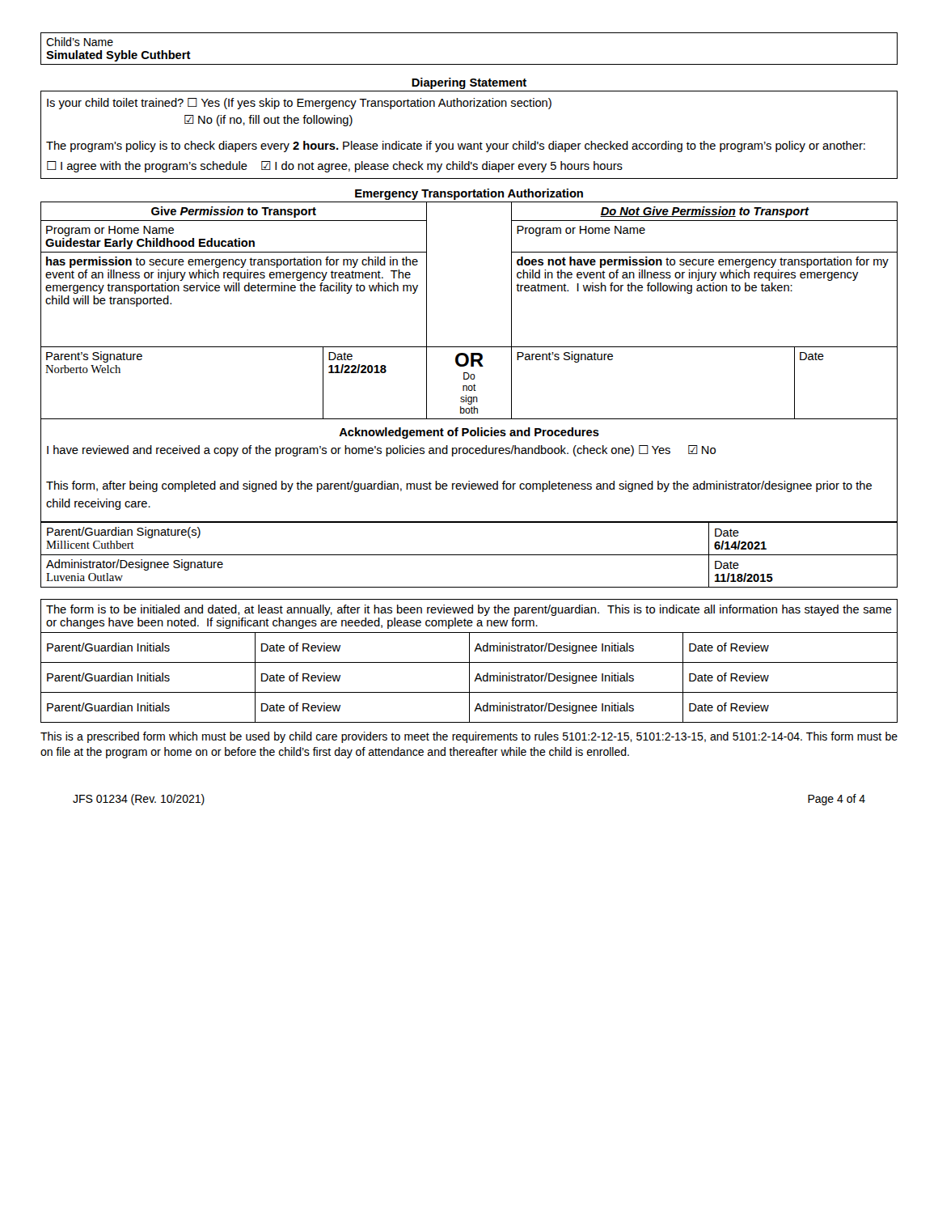Child’s Name
Simulated Syble Cuthbert
Diapering Statement
Is your child toilet trained? ☐ Yes (If yes skip to Emergency Transportation Authorization section)
☑ No (if no, fill out the following)
The program's policy is to check diapers every 2 hours. Please indicate if you want your child's diaper checked according to the program’s policy or another:
☐ I agree with the program’s schedule ☑ I do not agree, please check my child's diaper every 5 hours hours
Emergency Transportation Authorization
| Give Permission to Transport | | Do Not Give Permission to Transport |
| Program or Home Name Guidestar Early Childhood Education | Program or Home Name |
| has permission to secure emergency transportation for my child in the event of an illness or injury which requires emergency treatment. The emergency transportation service will determine the facility to which my child will be transported. | does not have permission to secure emergency transportation for my child in the event of an illness or injury which requires emergency treatment. I wish for the following action to be taken: |
| Parent’s Signature Norberto Welch | Date 11/22/2018 | OR Do not sign both | Parent’s Signature | Date |
Acknowledgement of Policies and Procedures
I have reviewed and received a copy of the program’s or home's policies and procedures/handbook. (check one) ☐ Yes ☑ No
This form, after being completed and signed by the parent/guardian, must be reviewed for completeness and signed by the administrator/designee prior to the child receiving care.
| Parent/Guardian Signature(s) Millicent Cuthbert | Date 6/14/2021 |
| Administrator/Designee Signature Luvenia Outlaw | Date 11/18/2015 |
The form is to be initialed and dated, at least annually, after it has been reviewed by the parent/guardian. This is to indicate all information has stayed the same or changes have been noted. If significant changes are needed, please complete a new form.
| Parent/Guardian Initials | Date of Review | Administrator/Designee Initials | Date of Review |
| Parent/Guardian Initials | Date of Review | Administrator/Designee Initials | Date of Review |
| Parent/Guardian Initials | Date of Review | Administrator/Designee Initials | Date of Review |
This is a prescribed form which must be used by child care providers to meet the requirements to rules 5101:2-12-15, 5101:2-13-15, and 5101:2-14-04. This form must be on file at the program or home on or before the child’s first day of attendance and thereafter while the child is enrolled.
JFS 01234 (Rev. 10/2021) Page 4 of 4